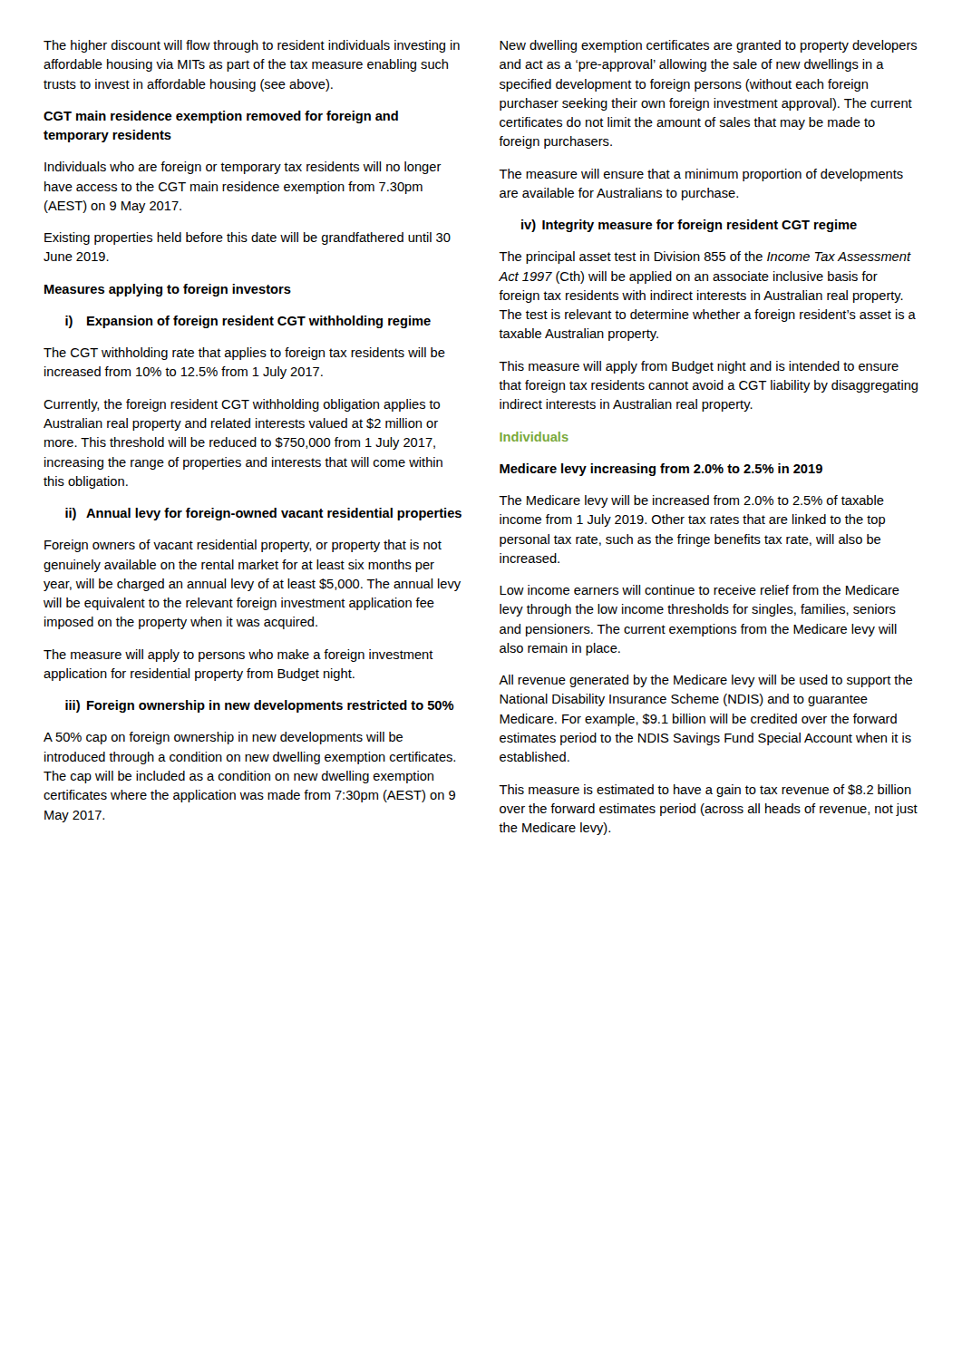The higher discount will flow through to resident individuals investing in affordable housing via MITs as part of the tax measure enabling such trusts to invest in affordable housing (see above).
CGT main residence exemption removed for foreign and temporary residents
Individuals who are foreign or temporary tax residents will no longer have access to the CGT main residence exemption from 7.30pm (AEST) on 9 May 2017.
Existing properties held before this date will be grandfathered until 30 June 2019.
Measures applying to foreign investors
i) Expansion of foreign resident CGT withholding regime
The CGT withholding rate that applies to foreign tax residents will be increased from 10% to 12.5% from 1 July 2017.
Currently, the foreign resident CGT withholding obligation applies to Australian real property and related interests valued at $2 million or more. This threshold will be reduced to $750,000 from 1 July 2017, increasing the range of properties and interests that will come within this obligation.
ii) Annual levy for foreign-owned vacant residential properties
Foreign owners of vacant residential property, or property that is not genuinely available on the rental market for at least six months per year, will be charged an annual levy of at least $5,000. The annual levy will be equivalent to the relevant foreign investment application fee imposed on the property when it was acquired.
The measure will apply to persons who make a foreign investment application for residential property from Budget night.
iii) Foreign ownership in new developments restricted to 50%
A 50% cap on foreign ownership in new developments will be introduced through a condition on new dwelling exemption certificates. The cap will be included as a condition on new dwelling exemption certificates where the application was made from 7:30pm (AEST) on 9 May 2017.
New dwelling exemption certificates are granted to property developers and act as a ‘pre-approval’ allowing the sale of new dwellings in a specified development to foreign persons (without each foreign purchaser seeking their own foreign investment approval). The current certificates do not limit the amount of sales that may be made to foreign purchasers.
The measure will ensure that a minimum proportion of developments are available for Australians to purchase.
iv) Integrity measure for foreign resident CGT regime
The principal asset test in Division 855 of the Income Tax Assessment Act 1997 (Cth) will be applied on an associate inclusive basis for foreign tax residents with indirect interests in Australian real property. The test is relevant to determine whether a foreign resident’s asset is a taxable Australian property.
This measure will apply from Budget night and is intended to ensure that foreign tax residents cannot avoid a CGT liability by disaggregating indirect interests in Australian real property.
Individuals
Medicare levy increasing from 2.0% to 2.5% in 2019
The Medicare levy will be increased from 2.0% to 2.5% of taxable income from 1 July 2019. Other tax rates that are linked to the top personal tax rate, such as the fringe benefits tax rate, will also be increased.
Low income earners will continue to receive relief from the Medicare levy through the low income thresholds for singles, families, seniors and pensioners. The current exemptions from the Medicare levy will also remain in place.
All revenue generated by the Medicare levy will be used to support the National Disability Insurance Scheme (NDIS) and to guarantee Medicare. For example, $9.1 billion will be credited over the forward estimates period to the NDIS Savings Fund Special Account when it is established.
This measure is estimated to have a gain to tax revenue of $8.2 billion over the forward estimates period (across all heads of revenue, not just the Medicare levy).